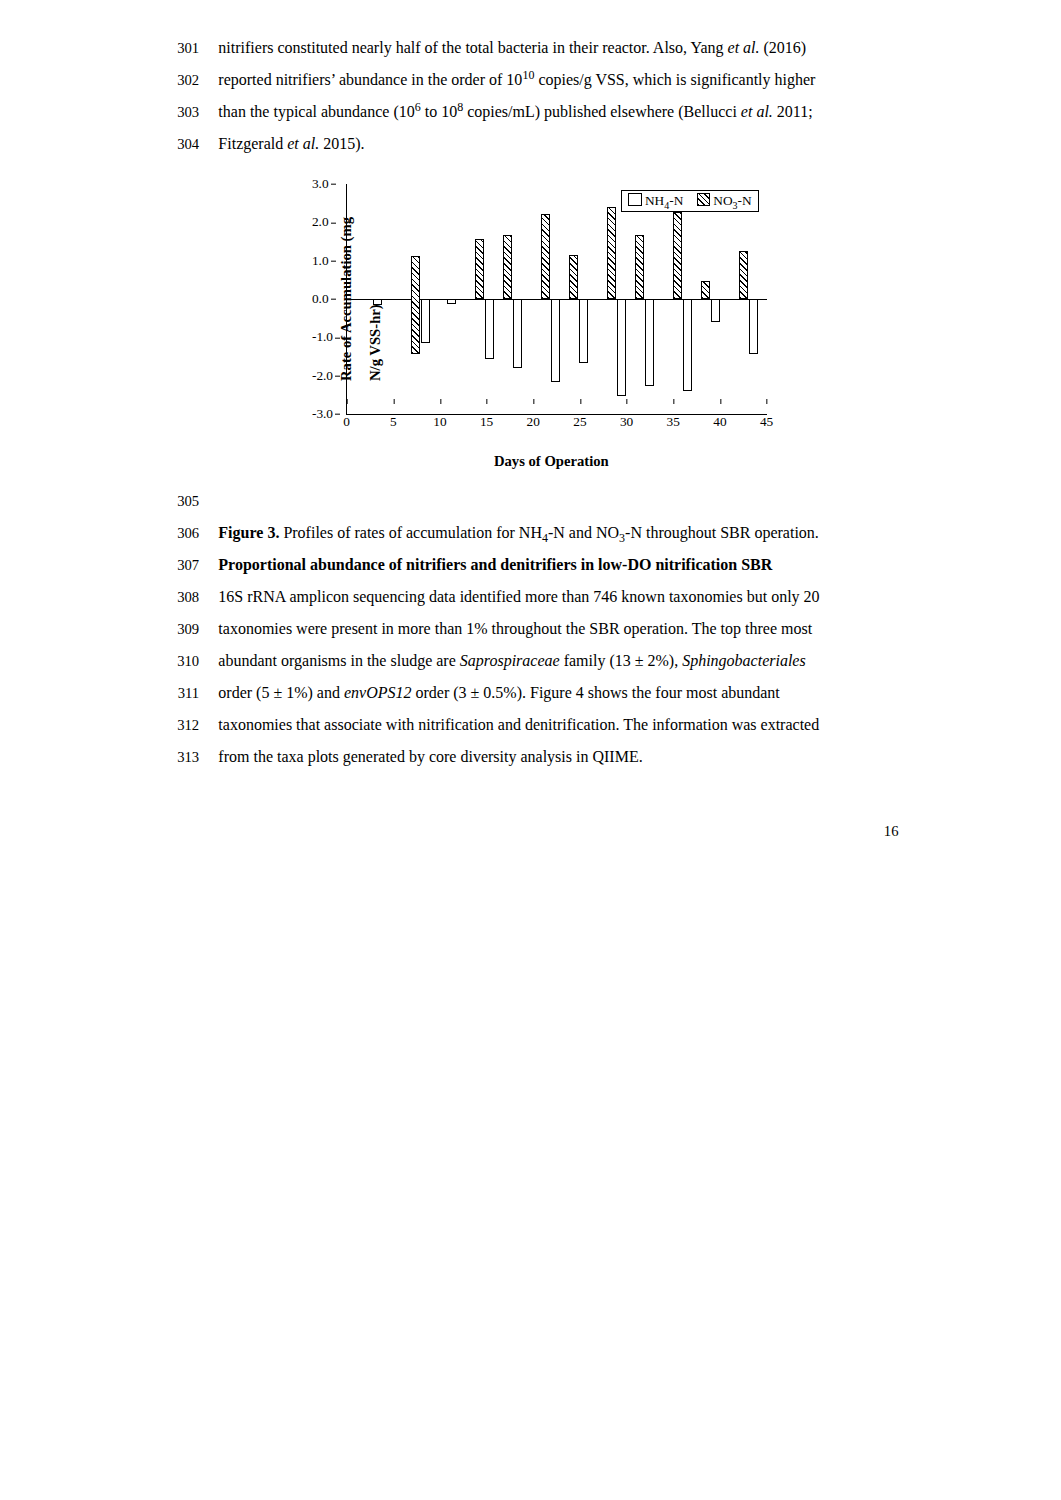301
nitrifiers constituted nearly half of the total bacteria in their reactor. Also, Yang et al. (2016)
302
reported nitrifiers’ abundance in the order of 1010 copies/g VSS, which is significantly higher
303
than the typical abundance (106 to 108 copies/mL) published elsewhere (Bellucci et al. 2011;
304
Fitzgerald et al. 2015).
Rate of Accumulation (mg
N/g VSS-hr)
3.0
2.0
1.0
0.0
-1.0
-2.0
-3.0
NH4-N NO3-N
0
5
10
15
20
25
30
35
40
45
Days of Operation
305
306
Figure 3. Profiles of rates of accumulation for NH4-N and NO3-N throughout SBR operation.
307
Proportional abundance of nitrifiers and denitrifiers in low-DO nitrification SBR
308
16S rRNA amplicon sequencing data identified more than 746 known taxonomies but only 20
309
taxonomies were present in more than 1% throughout the SBR operation. The top three most
310
abundant organisms in the sludge are Saprospiraceae family (13 ± 2%), Sphingobacteriales
311
order (5 ± 1%) and envOPS12 order (3 ± 0.5%). Figure 4 shows the four most abundant
312
taxonomies that associate with nitrification and denitrification. The information was extracted
313
from the taxa plots generated by core diversity analysis in QIIME.
16